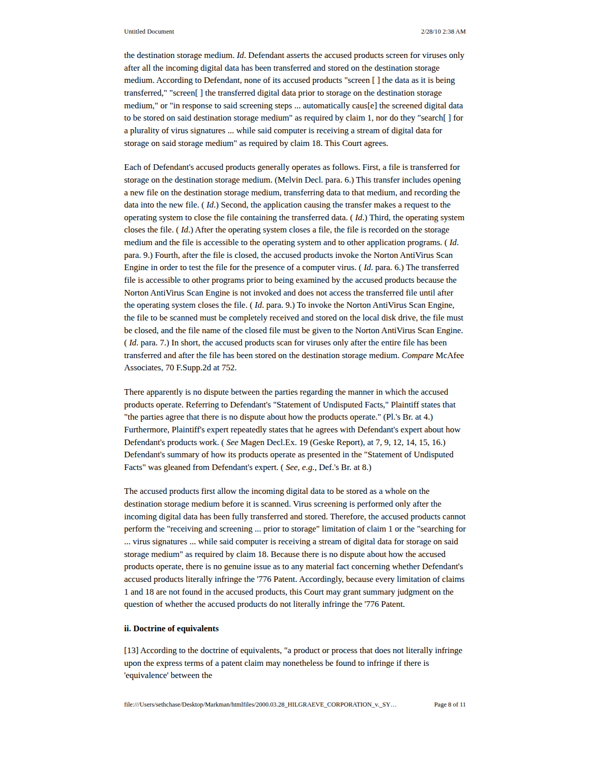Untitled Document
2/28/10 2:38 AM
the destination storage medium. Id. Defendant asserts the accused products screen for viruses only after all the incoming digital data has been transferred and stored on the destination storage medium. According to Defendant, none of its accused products "screen [ ] the data as it is being transferred," "screen[ ] the transferred digital data prior to storage on the destination storage medium," or "in response to said screening steps ... automatically caus[e] the screened digital data to be stored on said destination storage medium" as required by claim 1, nor do they "search[ ] for a plurality of virus signatures ... while said computer is receiving a stream of digital data for storage on said storage medium" as required by claim 18. This Court agrees.
Each of Defendant's accused products generally operates as follows. First, a file is transferred for storage on the destination storage medium. (Melvin Decl. para. 6.) This transfer includes opening a new file on the destination storage medium, transferring data to that medium, and recording the data into the new file. ( Id.) Second, the application causing the transfer makes a request to the operating system to close the file containing the transferred data. ( Id.) Third, the operating system closes the file. ( Id.) After the operating system closes a file, the file is recorded on the storage medium and the file is accessible to the operating system and to other application programs. ( Id. para. 9.) Fourth, after the file is closed, the accused products invoke the Norton AntiVirus Scan Engine in order to test the file for the presence of a computer virus. ( Id. para. 6.) The transferred file is accessible to other programs prior to being examined by the accused products because the Norton AntiVirus Scan Engine is not invoked and does not access the transferred file until after the operating system closes the file. ( Id. para. 9.) To invoke the Norton AntiVirus Scan Engine, the file to be scanned must be completely received and stored on the local disk drive, the file must be closed, and the file name of the closed file must be given to the Norton AntiVirus Scan Engine. ( Id. para. 7.) In short, the accused products scan for viruses only after the entire file has been transferred and after the file has been stored on the destination storage medium. Compare McAfee Associates, 70 F.Supp.2d at 752.
There apparently is no dispute between the parties regarding the manner in which the accused products operate. Referring to Defendant's "Statement of Undisputed Facts," Plaintiff states that "the parties agree that there is no dispute about how the products operate." (Pl.'s Br. at 4.) Furthermore, Plaintiff's expert repeatedly states that he agrees with Defendant's expert about how Defendant's products work. ( See Magen Decl.Ex. 19 (Geske Report), at 7, 9, 12, 14, 15, 16.) Defendant's summary of how its products operate as presented in the "Statement of Undisputed Facts" was gleaned from Defendant's expert. ( See, e.g., Def.'s Br. at 8.)
The accused products first allow the incoming digital data to be stored as a whole on the destination storage medium before it is scanned. Virus screening is performed only after the incoming digital data has been fully transferred and stored. Therefore, the accused products cannot perform the "receiving and screening ... prior to storage" limitation of claim 1 or the "searching for ... virus signatures ... while said computer is receiving a stream of digital data for storage on said storage medium" as required by claim 18. Because there is no dispute about how the accused products operate, there is no genuine issue as to any material fact concerning whether Defendant's accused products literally infringe the '776 Patent. Accordingly, because every limitation of claims 1 and 18 are not found in the accused products, this Court may grant summary judgment on the question of whether the accused products do not literally infringe the '776 Patent.
ii. Doctrine of equivalents
[13] According to the doctrine of equivalents, "a product or process that does not literally infringe upon the express terms of a patent claim may nonetheless be found to infringe if there is 'equivalence' between the
file:///Users/sethchase/Desktop/Markman/htmlfiles/2000.03.28_HILGRAEVE_CORPORATION_v._SYMANTEC_CORPORATION.html
Page 8 of 11